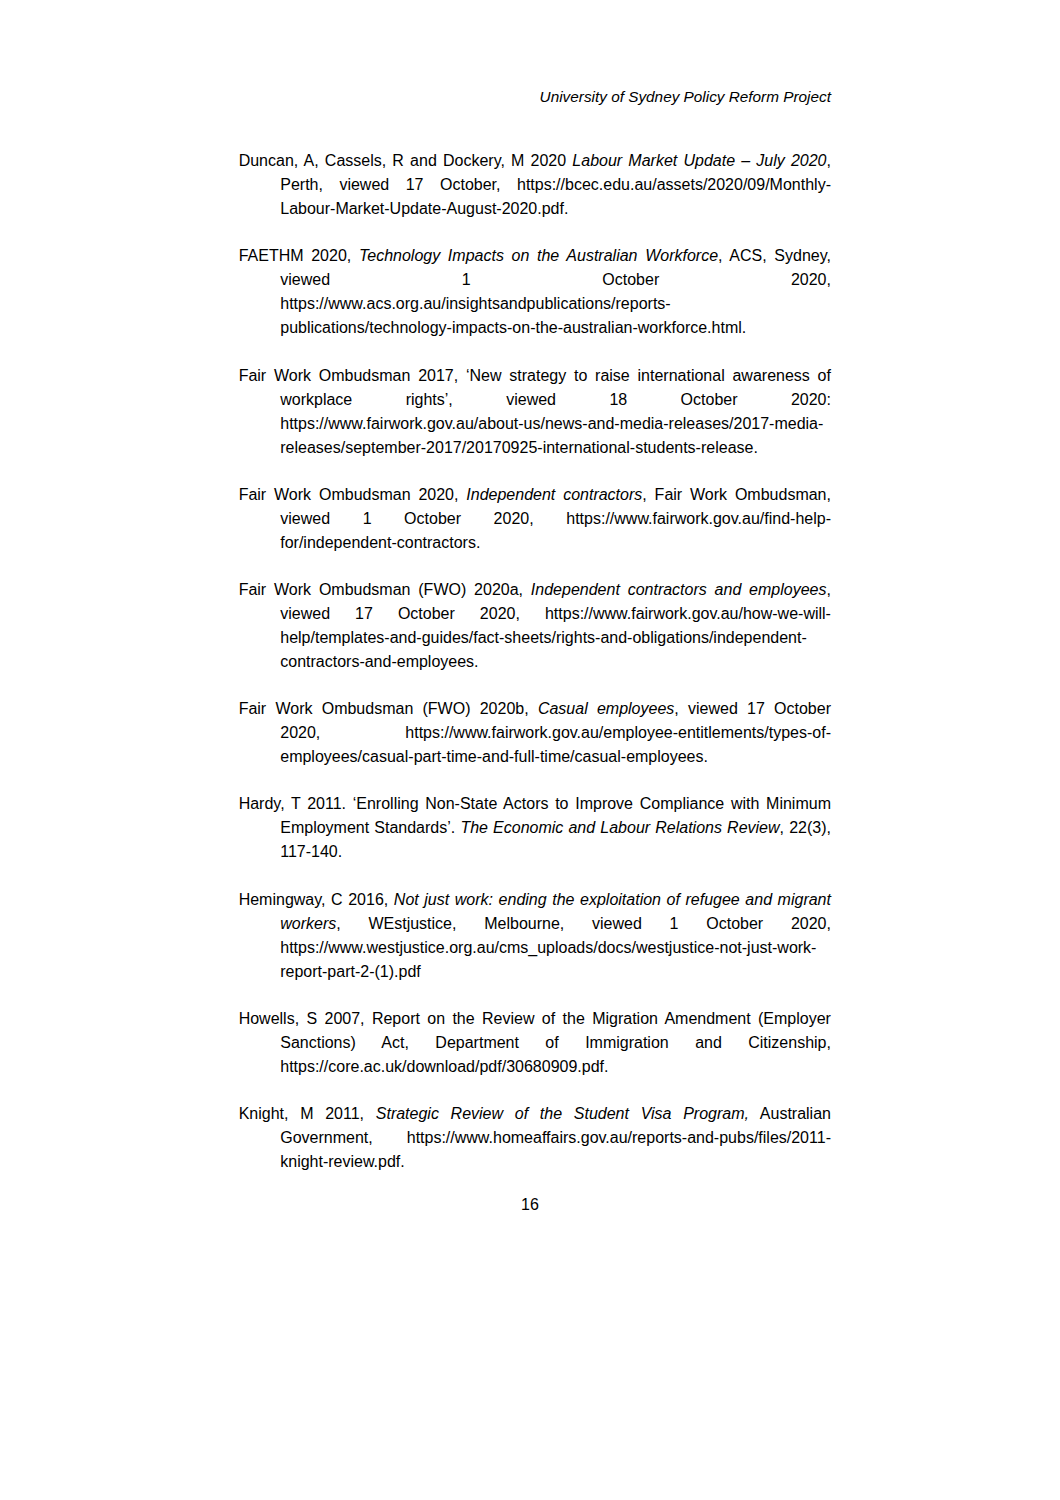University of Sydney Policy Reform Project
References
Duncan, A, Cassels, R and Dockery, M 2020 Labour Market Update – July 2020, Perth, viewed 17 October, https://bcec.edu.au/assets/2020/09/Monthly-Labour-Market-Update-August-2020.pdf.
FAETHM 2020, Technology Impacts on the Australian Workforce, ACS, Sydney, viewed 1 October 2020, https://www.acs.org.au/insightsandpublications/reports-publications/technology-impacts-on-the-australian-workforce.html.
Fair Work Ombudsman 2017, ‘New strategy to raise international awareness of workplace rights’, viewed 18 October 2020: https://www.fairwork.gov.au/about-us/news-and-media-releases/2017-media-releases/september-2017/20170925-international-students-release.
Fair Work Ombudsman 2020, Independent contractors, Fair Work Ombudsman, viewed 1 October 2020, https://www.fairwork.gov.au/find-help-for/independent-contractors.
Fair Work Ombudsman (FWO) 2020a, Independent contractors and employees, viewed 17 October 2020, https://www.fairwork.gov.au/how-we-will-help/templates-and-guides/fact-sheets/rights-and-obligations/independent-contractors-and-employees.
Fair Work Ombudsman (FWO) 2020b, Casual employees, viewed 17 October 2020, https://www.fairwork.gov.au/employee-entitlements/types-of-employees/casual-part-time-and-full-time/casual-employees.
Hardy, T 2011. ‘Enrolling Non-State Actors to Improve Compliance with Minimum Employment Standards’. The Economic and Labour Relations Review, 22(3), 117-140.
Hemingway, C 2016, Not just work: ending the exploitation of refugee and migrant workers, WEstjustice, Melbourne, viewed 1 October 2020, https://www.westjustice.org.au/cms_uploads/docs/westjustice-not-just-work-report-part-2-(1).pdf
Howells, S 2007, Report on the Review of the Migration Amendment (Employer Sanctions) Act, Department of Immigration and Citizenship, https://core.ac.uk/download/pdf/30680909.pdf.
Knight, M 2011, Strategic Review of the Student Visa Program, Australian Government, https://www.homeaffairs.gov.au/reports-and-pubs/files/2011-knight-review.pdf.
16